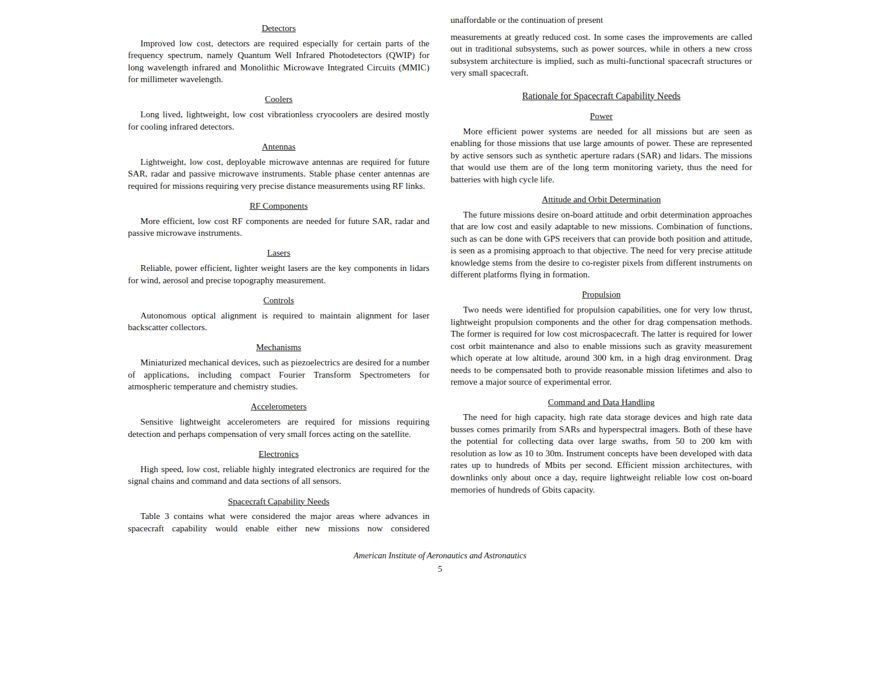Detectors
Improved low cost, detectors are required especially for certain parts of the frequency spectrum, namely Quantum Well Infrared Photodetectors (QWIP) for long wavelength infrared and Monolithic Microwave Integrated Circuits (MMIC) for millimeter wavelength.
Coolers
Long lived, lightweight, low cost vibrationless cryocoolers are desired mostly for cooling infrared detectors.
Antennas
Lightweight, low cost, deployable microwave antennas are required for future SAR, radar and passive microwave instruments. Stable phase center antennas are required for missions requiring very precise distance measurements using RF links.
RF Components
More efficient, low cost RF components are needed for future SAR, radar and passive microwave instruments.
Lasers
Reliable, power efficient, lighter weight lasers are the key components in lidars for wind, aerosol and precise topography measurement.
Controls
Autonomous optical alignment is required to maintain alignment for laser backscatter collectors.
Mechanisms
Miniaturized mechanical devices, such as piezoelectrics are desired for a number of applications, including compact Fourier Transform Spectrometers for atmospheric temperature and chemistry studies.
Accelerometers
Sensitive lightweight accelerometers are required for missions requiring detection and perhaps compensation of very small forces acting on the satellite.
Electronics
High speed, low cost, reliable highly integrated electronics are required for the signal chains and command and data sections of all sensors.
Spacecraft Capability Needs
Table 3 contains what were considered the major areas where advances in spacecraft capability would enable either new missions now considered unaffordable or the continuation of present
measurements at greatly reduced cost. In some cases the improvements are called out in traditional subsystems, such as power sources, while in others a new cross subsystem architecture is implied, such as multi-functional spacecraft structures or very small spacecraft.
Rationale for Spacecraft Capability Needs
Power
More efficient power systems are needed for all missions but are seen as enabling for those missions that use large amounts of power. These are represented by active sensors such as synthetic aperture radars (SAR) and lidars. The missions that would use them are of the long term monitoring variety, thus the need for batteries with high cycle life.
Attitude and Orbit Determination
The future missions desire on-board attitude and orbit determination approaches that are low cost and easily adaptable to new missions. Combination of functions, such as can be done with GPS receivers that can provide both position and attitude, is seen as a promising approach to that objective. The need for very precise attitude knowledge stems from the desire to co-register pixels from different instruments on different platforms flying in formation.
Propulsion
Two needs were identified for propulsion capabilities, one for very low thrust, lightweight propulsion components and the other for drag compensation methods. The former is required for low cost microspacecraft. The latter is required for lower cost orbit maintenance and also to enable missions such as gravity measurement which operate at low altitude, around 300 km, in a high drag environment. Drag needs to be compensated both to provide reasonable mission lifetimes and also to remove a major source of experimental error.
Command and Data Handling
The need for high capacity, high rate data storage devices and high rate data busses comes primarily from SARs and hyperspectral imagers. Both of these have the potential for collecting data over large swaths, from 50 to 200 km with resolution as low as 10 to 30m. Instrument concepts have been developed with data rates up to hundreds of Mbits per second. Efficient mission architectures, with downlinks only about once a day, require lightweight reliable low cost on-board memories of hundreds of Gbits capacity.
American Institute of Aeronautics and Astronautics
5